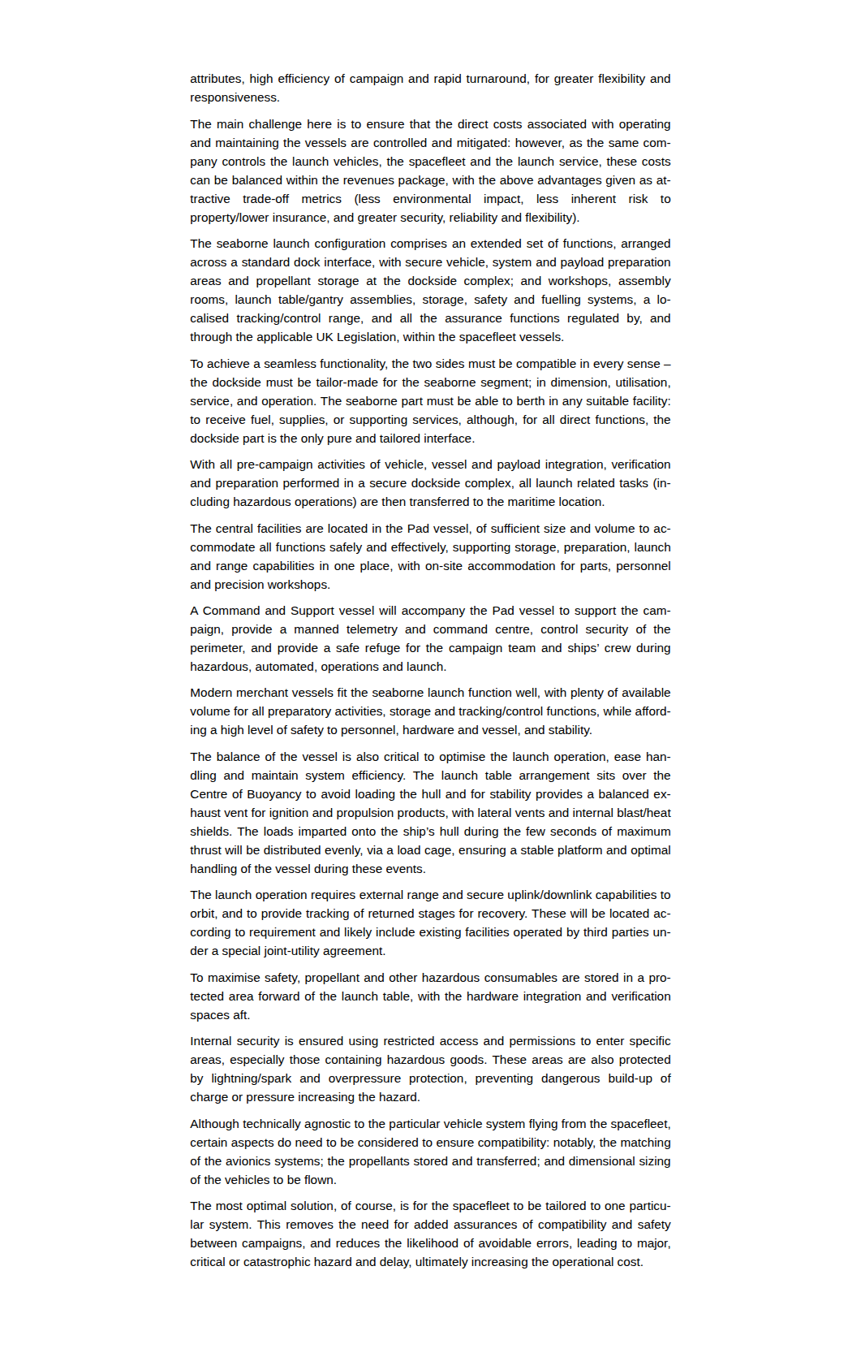attributes, high efficiency of campaign and rapid turnaround, for greater flexibility and responsiveness.
The main challenge here is to ensure that the direct costs associated with operating and maintaining the vessels are controlled and mitigated: however, as the same company controls the launch vehicles, the spacefleet and the launch service, these costs can be balanced within the revenues package, with the above advantages given as attractive trade-off metrics (less environmental impact, less inherent risk to property/lower insurance, and greater security, reliability and flexibility).
The seaborne launch configuration comprises an extended set of functions, arranged across a standard dock interface, with secure vehicle, system and payload preparation areas and propellant storage at the dockside complex; and workshops, assembly rooms, launch table/gantry assemblies, storage, safety and fuelling systems, a localised tracking/control range, and all the assurance functions regulated by, and through the applicable UK Legislation, within the spacefleet vessels.
To achieve a seamless functionality, the two sides must be compatible in every sense – the dockside must be tailor-made for the seaborne segment; in dimension, utilisation, service, and operation. The seaborne part must be able to berth in any suitable facility: to receive fuel, supplies, or supporting services, although, for all direct functions, the dockside part is the only pure and tailored interface.
With all pre-campaign activities of vehicle, vessel and payload integration, verification and preparation performed in a secure dockside complex, all launch related tasks (including hazardous operations) are then transferred to the maritime location.
The central facilities are located in the Pad vessel, of sufficient size and volume to accommodate all functions safely and effectively, supporting storage, preparation, launch and range capabilities in one place, with on-site accommodation for parts, personnel and precision workshops.
A Command and Support vessel will accompany the Pad vessel to support the campaign, provide a manned telemetry and command centre, control security of the perimeter, and provide a safe refuge for the campaign team and ships’ crew during hazardous, automated, operations and launch.
Modern merchant vessels fit the seaborne launch function well, with plenty of available volume for all preparatory activities, storage and tracking/control functions, while affording a high level of safety to personnel, hardware and vessel, and stability.
The balance of the vessel is also critical to optimise the launch operation, ease handling and maintain system efficiency. The launch table arrangement sits over the Centre of Buoyancy to avoid loading the hull and for stability provides a balanced exhaust vent for ignition and propulsion products, with lateral vents and internal blast/heat shields. The loads imparted onto the ship’s hull during the few seconds of maximum thrust will be distributed evenly, via a load cage, ensuring a stable platform and optimal handling of the vessel during these events.
The launch operation requires external range and secure uplink/downlink capabilities to orbit, and to provide tracking of returned stages for recovery. These will be located according to requirement and likely include existing facilities operated by third parties under a special joint-utility agreement.
To maximise safety, propellant and other hazardous consumables are stored in a protected area forward of the launch table, with the hardware integration and verification spaces aft.
Internal security is ensured using restricted access and permissions to enter specific areas, especially those containing hazardous goods. These areas are also protected by lightning/spark and overpressure protection, preventing dangerous build-up of charge or pressure increasing the hazard.
Although technically agnostic to the particular vehicle system flying from the spacefleet, certain aspects do need to be considered to ensure compatibility: notably, the matching of the avionics systems; the propellants stored and transferred; and dimensional sizing of the vehicles to be flown.
The most optimal solution, of course, is for the spacefleet to be tailored to one particular system. This removes the need for added assurances of compatibility and safety between campaigns, and reduces the likelihood of avoidable errors, leading to major, critical or catastrophic hazard and delay, ultimately increasing the operational cost.